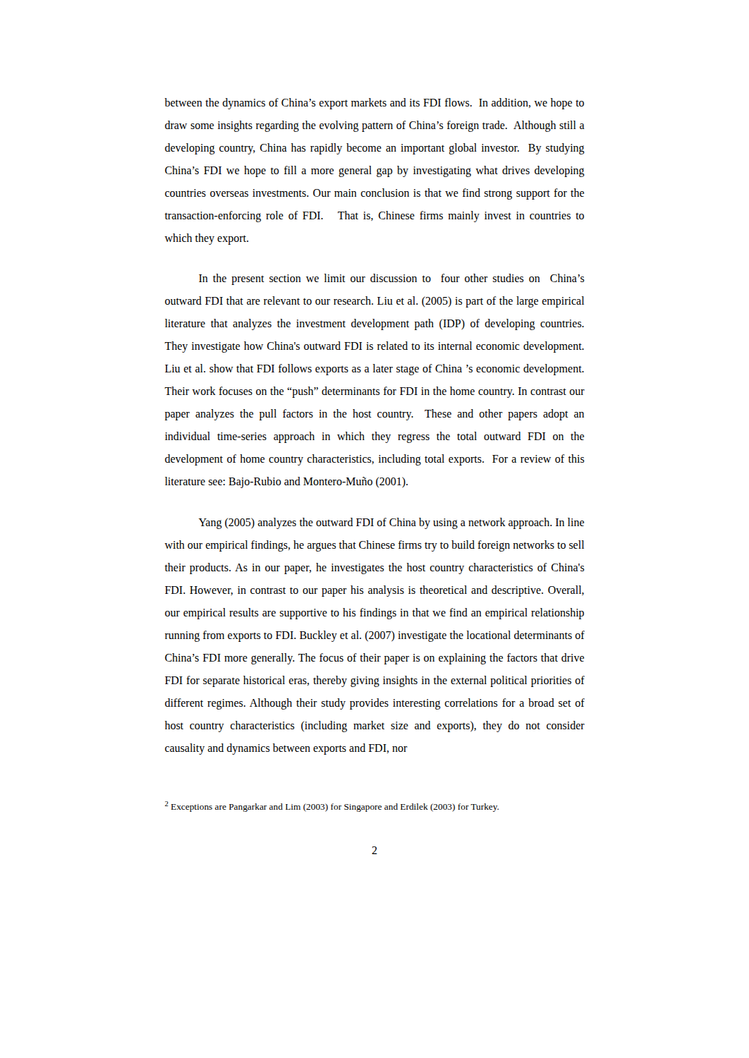between the dynamics of China’s export markets and its FDI flows. In addition, we hope to draw some insights regarding the evolving pattern of China’s foreign trade. Although still a developing country, China has rapidly become an important global investor. By studying China’s FDI we hope to fill a more general gap by investigating what drives developing countries overseas investments. Our main conclusion is that we find strong support for the transaction-enforcing role of FDI. That is, Chinese firms mainly invest in countries to which they export.
In the present section we limit our discussion to four other studies on China’s outward FDI that are relevant to our research. Liu et al. (2005) is part of the large empirical literature that analyzes the investment development path (IDP) of developing countries. They investigate how China's outward FDI is related to its internal economic development. Liu et al. show that FDI follows exports as a later stage of China ’s economic development. Their work focuses on the “push” determinants for FDI in the home country. In contrast our paper analyzes the pull factors in the host country. These and other papers adopt an individual time-series approach in which they regress the total outward FDI on the development of home country characteristics, including total exports. For a review of this literature see: Bajo-Rubio and Montero-Muño (2001).
Yang (2005) analyzes the outward FDI of China by using a network approach. In line with our empirical findings, he argues that Chinese firms try to build foreign networks to sell their products. As in our paper, he investigates the host country characteristics of China's FDI. However, in contrast to our paper his analysis is theoretical and descriptive. Overall, our empirical results are supportive to his findings in that we find an empirical relationship running from exports to FDI. Buckley et al. (2007) investigate the locational determinants of China’s FDI more generally. The focus of their paper is on explaining the factors that drive FDI for separate historical eras, thereby giving insights in the external political priorities of different regimes. Although their study provides interesting correlations for a broad set of host country characteristics (including market size and exports), they do not consider causality and dynamics between exports and FDI, nor
2 Exceptions are Pangarkar and Lim (2003) for Singapore and Erdilek (2003) for Turkey.
2